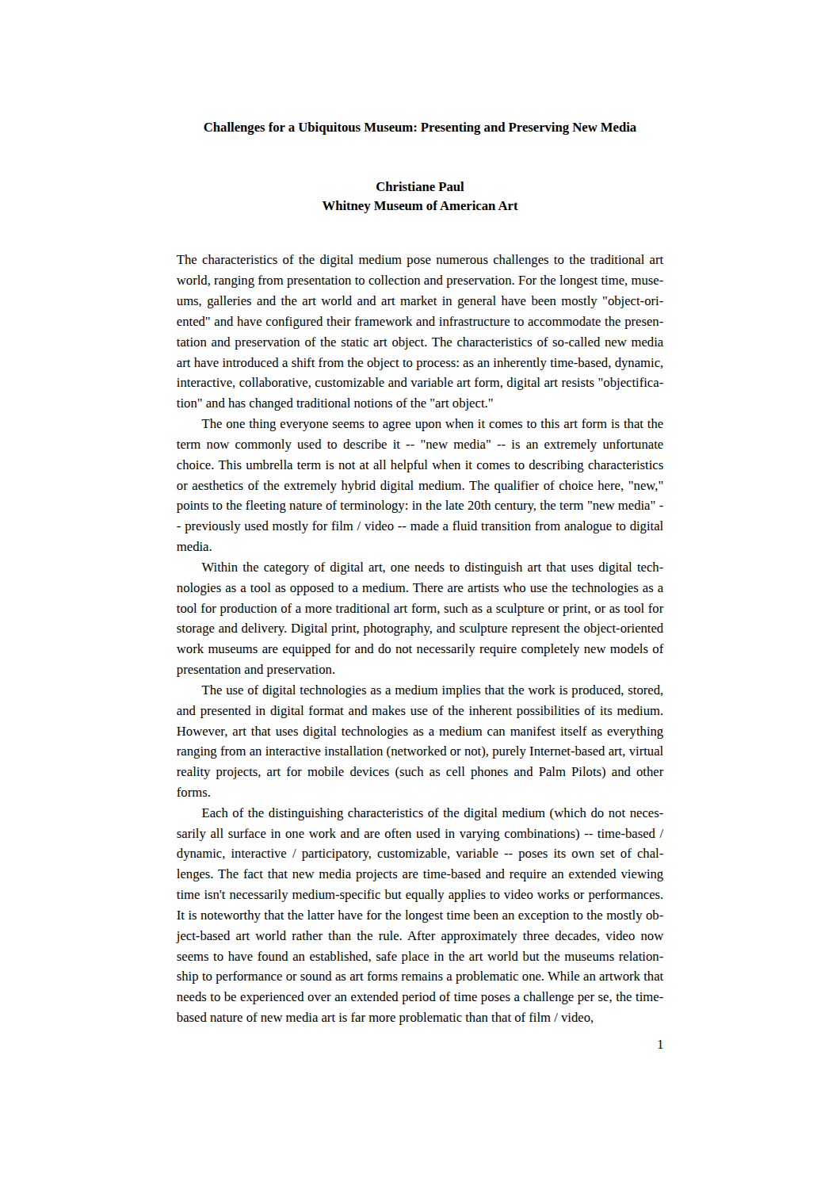Challenges for a Ubiquitous Museum: Presenting and Preserving New Media
Christiane Paul Whitney Museum of American Art
The characteristics of the digital medium pose numerous challenges to the traditional art world, ranging from presentation to collection and preservation. For the longest time, museums, galleries and the art world and art market in general have been mostly "object-oriented" and have configured their framework and infrastructure to accommodate the presentation and preservation of the static art object. The characteristics of so-called new media art have introduced a shift from the object to process: as an inherently time-based, dynamic, interactive, collaborative, customizable and variable art form, digital art resists "objectification" and has changed traditional notions of the "art object."
The one thing everyone seems to agree upon when it comes to this art form is that the term now commonly used to describe it -- "new media" -- is an extremely unfortunate choice. This umbrella term is not at all helpful when it comes to describing characteristics or aesthetics of the extremely hybrid digital medium. The qualifier of choice here, "new," points to the fleeting nature of terminology: in the late 20th century, the term "new media" -- previously used mostly for film / video -- made a fluid transition from analogue to digital media.
Within the category of digital art, one needs to distinguish art that uses digital technologies as a tool as opposed to a medium. There are artists who use the technologies as a tool for production of a more traditional art form, such as a sculpture or print, or as tool for storage and delivery. Digital print, photography, and sculpture represent the object-oriented work museums are equipped for and do not necessarily require completely new models of presentation and preservation.
The use of digital technologies as a medium implies that the work is produced, stored, and presented in digital format and makes use of the inherent possibilities of its medium. However, art that uses digital technologies as a medium can manifest itself as everything ranging from an interactive installation (networked or not), purely Internet-based art, virtual reality projects, art for mobile devices (such as cell phones and Palm Pilots) and other forms.
Each of the distinguishing characteristics of the digital medium (which do not necessarily all surface in one work and are often used in varying combinations) -- time-based / dynamic, interactive / participatory, customizable, variable -- poses its own set of challenges. The fact that new media projects are time-based and require an extended viewing time isn't necessarily medium-specific but equally applies to video works or performances. It is noteworthy that the latter have for the longest time been an exception to the mostly object-based art world rather than the rule. After approximately three decades, video now seems to have found an established, safe place in the art world but the museums relationship to performance or sound as art forms remains a problematic one. While an artwork that needs to be experienced over an extended period of time poses a challenge per se, the time-based nature of new media art is far more problematic than that of film / video,
1